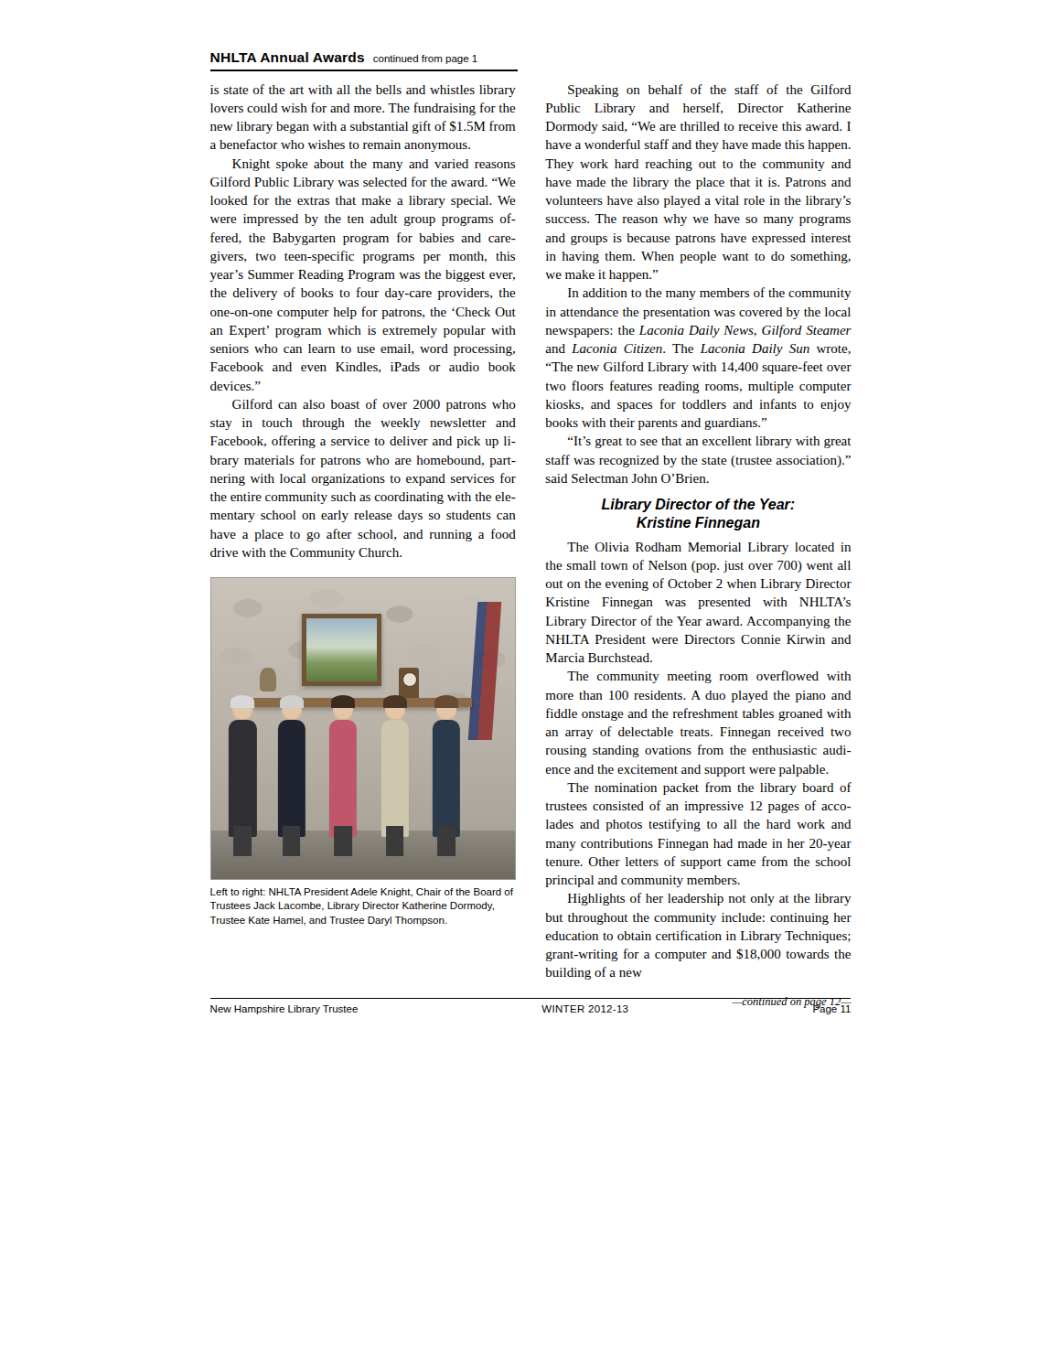NHLTA Annual Awards continued from page 1
is state of the art with all the bells and whistles library lovers could wish for and more. The fundraising for the new library began with a substantial gift of $1.5M from a benefactor who wishes to remain anonymous.
Knight spoke about the many and varied reasons Gilford Public Library was selected for the award. “We looked for the extras that make a library special. We were impressed by the ten adult group programs offered, the Babygarten program for babies and caregivers, two teen-specific programs per month, this year’s Summer Reading Program was the biggest ever, the delivery of books to four day-care providers, the one-on-one computer help for patrons, the ‘Check Out an Expert’ program which is extremely popular with seniors who can learn to use email, word processing, Facebook and even Kindles, iPads or audio book devices.”
Gilford can also boast of over 2000 patrons who stay in touch through the weekly newsletter and Facebook, offering a service to deliver and pick up library materials for patrons who are homebound, partnering with local organizations to expand services for the entire community such as coordinating with the elementary school on early release days so students can have a place to go after school, and running a food drive with the Community Church.
Left to right: NHLTA President Adele Knight, Chair of the Board of Trustees Jack Lacombe, Library Director Katherine Dormody, Trustee Kate Hamel, and Trustee Daryl Thompson.
Speaking on behalf of the staff of the Gilford Public Library and herself, Director Katherine Dormody said, “We are thrilled to receive this award. I have a wonderful staff and they have made this happen. They work hard reaching out to the community and have made the library the place that it is. Patrons and volunteers have also played a vital role in the library’s success. The reason why we have so many programs and groups is because patrons have expressed interest in having them. When people want to do something, we make it happen.”
In addition to the many members of the community in attendance the presentation was covered by the local newspapers: the Laconia Daily News, Gilford Steamer and Laconia Citizen. The Laconia Daily Sun wrote, “The new Gilford Library with 14,400 square-feet over two floors features reading rooms, multiple computer kiosks, and spaces for toddlers and infants to enjoy books with their parents and guardians.”
“It’s great to see that an excellent library with great staff was recognized by the state (trustee association).” said Selectman John O’Brien.
Library Director of the Year:
Kristine Finnegan
The Olivia Rodham Memorial Library located in the small town of Nelson (pop. just over 700) went all out on the evening of October 2 when Library Director Kristine Finnegan was presented with NHLTA’s Library Director of the Year award. Accompanying the NHLTA President were Directors Connie Kirwin and Marcia Burchstead.
The community meeting room overflowed with more than 100 residents. A duo played the piano and fiddle onstage and the refreshment tables groaned with an array of delectable treats. Finnegan received two rousing standing ovations from the enthusiastic audience and the excitement and support were palpable.
The nomination packet from the library board of trustees consisted of an impressive 12 pages of accolades and photos testifying to all the hard work and many contributions Finnegan had made in her 20-year tenure. Other letters of support came from the school principal and community members.
Highlights of her leadership not only at the library but throughout the community include: continuing her education to obtain certification in Library Techniques; grant-writing for a computer and $18,000 towards the building of a new
—continued on page 12—
New Hampshire Library Trustee
WINTER 2012-13
Page 11